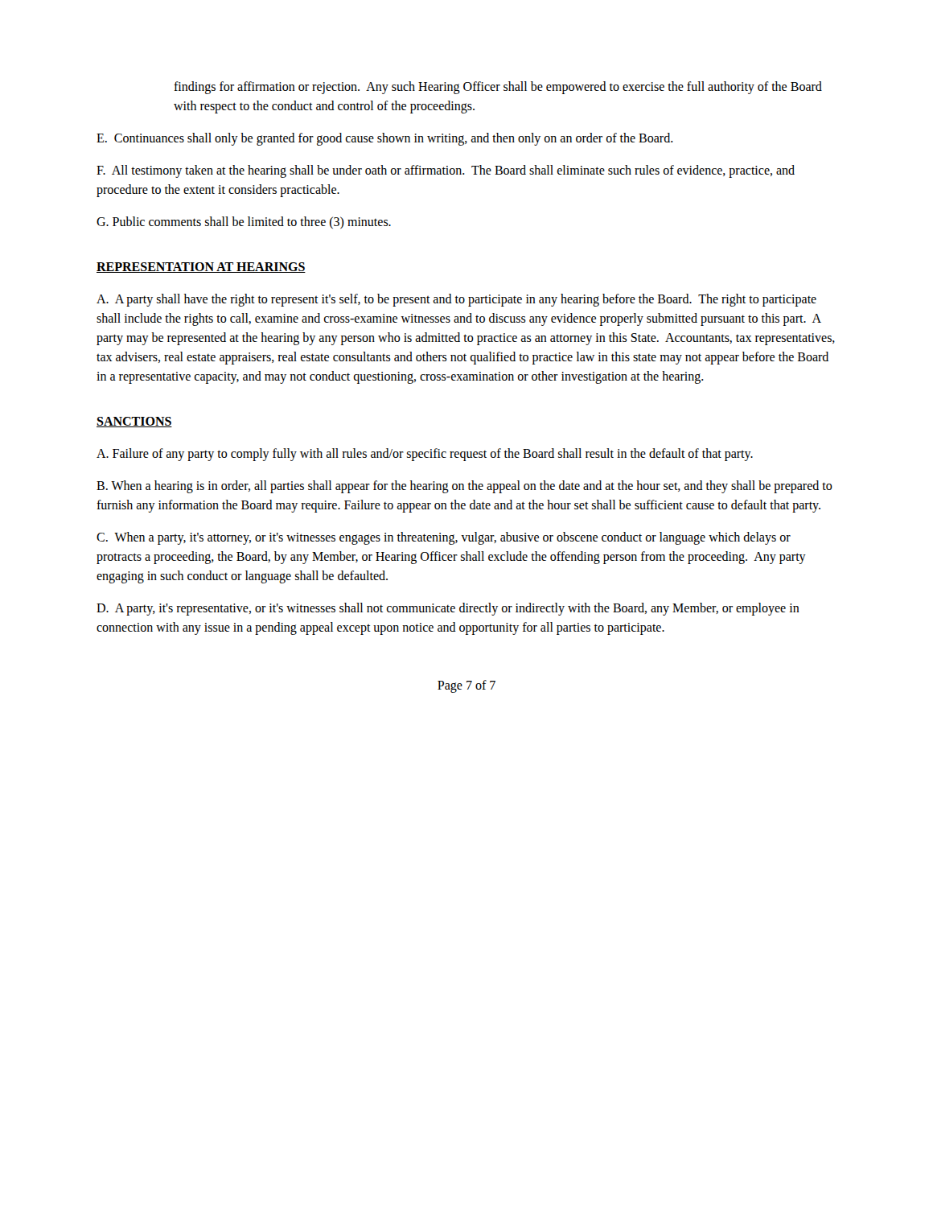findings for affirmation or rejection. Any such Hearing Officer shall be empowered to exercise the full authority of the Board with respect to the conduct and control of the proceedings.
E. Continuances shall only be granted for good cause shown in writing, and then only on an order of the Board.
F. All testimony taken at the hearing shall be under oath or affirmation. The Board shall eliminate such rules of evidence, practice, and procedure to the extent it considers practicable.
G. Public comments shall be limited to three (3) minutes.
REPRESENTATION AT HEARINGS
A. A party shall have the right to represent it's self, to be present and to participate in any hearing before the Board. The right to participate shall include the rights to call, examine and cross-examine witnesses and to discuss any evidence properly submitted pursuant to this part. A party may be represented at the hearing by any person who is admitted to practice as an attorney in this State. Accountants, tax representatives, tax advisers, real estate appraisers, real estate consultants and others not qualified to practice law in this state may not appear before the Board in a representative capacity, and may not conduct questioning, cross-examination or other investigation at the hearing.
SANCTIONS
A. Failure of any party to comply fully with all rules and/or specific request of the Board shall result in the default of that party.
B. When a hearing is in order, all parties shall appear for the hearing on the appeal on the date and at the hour set, and they shall be prepared to furnish any information the Board may require. Failure to appear on the date and at the hour set shall be sufficient cause to default that party.
C. When a party, it's attorney, or it's witnesses engages in threatening, vulgar, abusive or obscene conduct or language which delays or protracts a proceeding, the Board, by any Member, or Hearing Officer shall exclude the offending person from the proceeding. Any party engaging in such conduct or language shall be defaulted.
D. A party, it's representative, or it's witnesses shall not communicate directly or indirectly with the Board, any Member, or employee in connection with any issue in a pending appeal except upon notice and opportunity for all parties to participate.
Page 7 of 7